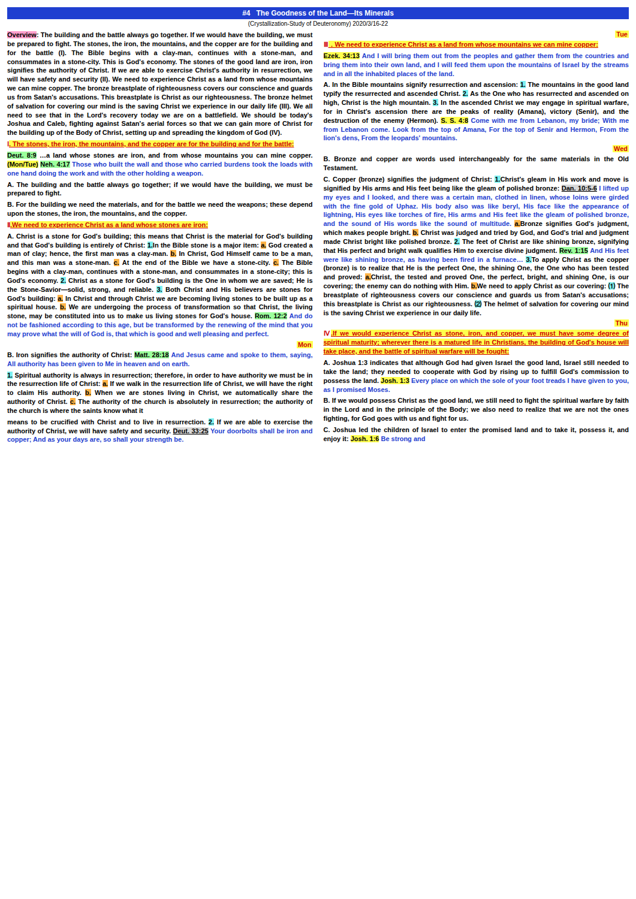#4 The Goodness of the Land—Its Minerals
(Crystallization-Study of Deuteronomy) 2020/3/16-22
Overview: The building and the battle always go together. If we would have the building, we must be prepared to fight. The stones, the iron, the mountains, and the copper are for the building and for the battle (I). The Bible begins with a clay-man, continues with a stone-man, and consummates in a stone-city. This is God's economy. The stones of the good land are iron, iron signifies the authority of Christ. If we are able to exercise Christ's authority in resurrection, we will have safety and security (II). We need to experience Christ as a land from whose mountains we can mine copper. The bronze breastplate of righteousness covers our conscience and guards us from Satan's accusations. This breastplate is Christ as our righteousness. The bronze helmet of salvation for covering our mind is the saving Christ we experience in our daily life (III). We all need to see that in the Lord's recovery today we are on a battlefield. We should be today's Joshua and Caleb, fighting against Satan's aerial forces so that we can gain more of Christ for the building up of the Body of Christ, setting up and spreading the kingdom of God (IV).
Ⅰ. The stones, the iron, the mountains, and the copper are for the building and for the battle:
Deut. 8:9 …a land whose stones are iron, and from whose mountains you can mine copper. (Mon/Tue) Neh. 4:17 Those who built the wall and those who carried burdens took the loads with one hand doing the work and with the other holding a weapon.
A. The building and the battle always go together; if we would have the building, we must be prepared to fight.
B. For the building we need the materials, and for the battle we need the weapons; these depend upon the stones, the iron, the mountains, and the copper.
Ⅱ.We need to experience Christ as a land whose stones are iron:
A. Christ is a stone for God's building; this means that Christ is the material for God's building and that God's building is entirely of Christ: 1. In the Bible stone is a major item: a. God created a man of clay; hence, the first man was a clay-man. b. In Christ, God Himself came to be a man, and this man was a stone-man. c. At the end of the Bible we have a stone-city. c. The Bible begins with a clay-man, continues with a stone-man, and consummates in a stone-city; this is God's economy. 2. Christ as a stone for God's building is the One in whom we are saved; He is the Stone-Savior—solid, strong, and reliable. 3. Both Christ and His believers are stones for God's building: a. In Christ and through Christ we are becoming living stones to be built up as a spiritual house. b. We are undergoing the process of transformation so that Christ, the living stone, may be constituted into us to make us living stones for God's house. Rom. 12:2 And do not be fashioned according to this age, but be transformed by the renewing of the mind that you may prove what the will of God is, that which is good and well pleasing and perfect.
Mon
B. Iron signifies the authority of Christ: Matt. 28:18 And Jesus came and spoke to them, saying, All authority has been given to Me in heaven and on earth.
1. Spiritual authority is always in resurrection; therefore, in order to have authority we must be in the resurrection life of Christ: a. If we walk in the resurrection life of Christ, we will have the right to claim His authority. b. When we are stones living in Christ, we automatically share the authority of Christ. c. The authority of the church is absolutely in resurrection; the authority of the church is where the saints know what it
means to be crucified with Christ and to live in resurrection. 2. If we are able to exercise the authority of Christ, we will have safety and security. Deut. 33:25 Your doorbolts shall be iron and copper; And as your days are, so shall your strength be.
Tue
Ⅲ．We need to experience Christ as a land from whose mountains we can mine copper:
Ezek. 34:13 And I will bring them out from the peoples and gather them from the countries and bring them into their own land, and I will feed them upon the mountains of Israel by the streams and in all the inhabited places of the land.
A. In the Bible mountains signify resurrection and ascension: 1. The mountains in the good land typify the resurrected and ascended Christ. 2. As the One who has resurrected and ascended on high, Christ is the high mountain. 3. In the ascended Christ we may engage in spiritual warfare, for in Christ's ascension there are the peaks of reality (Amana), victory (Senir), and the destruction of the enemy (Hermon). S. S. 4:8 Come with me from Lebanon, my bride; With me from Lebanon come. Look from the top of Amana, For the top of Senir and Hermon, From the lion's dens, From the leopards' mountains.
Wed
B. Bronze and copper are words used interchangeably for the same materials in the Old Testament.
C. Copper (bronze) signifies the judgment of Christ: 1. Christ's gleam in His work and move is signified by His arms and His feet being like the gleam of polished bronze: Dan. 10:5-6 I lifted up my eyes and I looked, and there was a certain man, clothed in linen, whose loins were girded with the fine gold of Uphaz. His body also was like beryl, His face like the appearance of lightning, His eyes like torches of fire, His arms and His feet like the gleam of polished bronze, and the sound of His words like the sound of multitude. a. Bronze signifies God's judgment, which makes people bright. b. Christ was judged and tried by God, and God's trial and judgment made Christ bright like polished bronze. 2. The feet of Christ are like shining bronze, signifying that His perfect and bright walk qualifies Him to exercise divine judgment. Rev. 1:15 And His feet were like shining bronze, as having been fired in a furnace… 3. To apply Christ as the copper (bronze) is to realize that He is the perfect One, the shining One, the One who has been tested and proved: a. Christ, the tested and proved One, the perfect, bright, and shining One, is our covering; the enemy can do nothing with Him. b. We need to apply Christ as our covering: ⑴ The breastplate of righteousness covers our conscience and guards us from Satan's accusations; this breastplate is Christ as our righteousness. ⑵ The helmet of salvation for covering our mind is the saving Christ we experience in our daily life.
Thu
Ⅳ.If we would experience Christ as stone, iron, and copper, we must have some degree of spiritual maturity; wherever there is a matured life in Christians, the building of God's house will take place, and the battle of spiritual warfare will be fought:
A. Joshua 1:3 indicates that although God had given Israel the good land, Israel still needed to take the land; they needed to cooperate with God by rising up to fulfill God's commission to possess the land. Josh. 1:3 Every place on which the sole of your foot treads I have given to you, as I promised Moses.
B. If we would possess Christ as the good land, we still need to fight the spiritual warfare by faith in the Lord and in the principle of the Body; we also need to realize that we are not the ones fighting, for God goes with us and fight for us.
C. Joshua led the children of Israel to enter the promised land and to take it, possess it, and enjoy it: Josh. 1:6 Be strong and